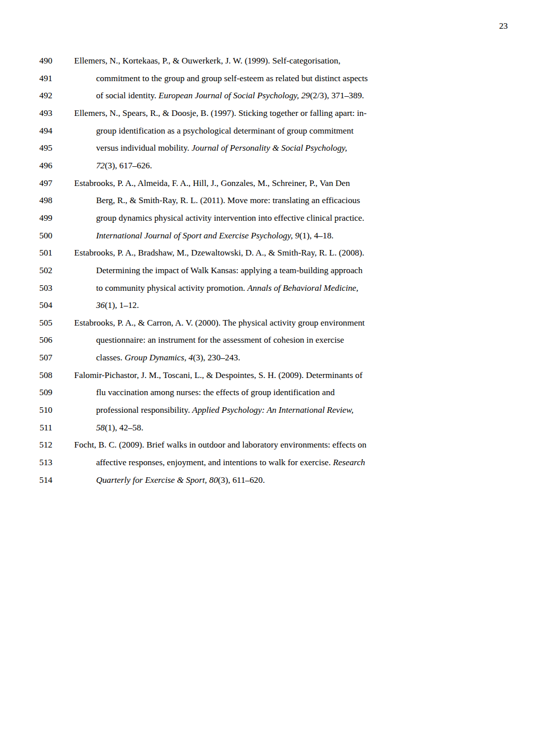23
Ellemers, N., Kortekaas, P., & Ouwerkerk, J. W. (1999). Self-categorisation,
commitment to the group and group self-esteem as related but distinct aspects
of social identity. European Journal of Social Psychology, 29(2/3), 371–389.
Ellemers, N., Spears, R., & Doosje, B. (1997). Sticking together or falling apart: in-
group identification as a psychological determinant of group commitment
versus individual mobility. Journal of Personality & Social Psychology,
72(3), 617–626.
Estabrooks, P. A., Almeida, F. A., Hill, J., Gonzales, M., Schreiner, P., Van Den
Berg, R., & Smith-Ray, R. L. (2011). Move more: translating an efficacious
group dynamics physical activity intervention into effective clinical practice.
International Journal of Sport and Exercise Psychology, 9(1), 4–18.
Estabrooks, P. A., Bradshaw, M., Dzewaltowski, D. A., & Smith-Ray, R. L. (2008).
Determining the impact of Walk Kansas: applying a team-building approach
to community physical activity promotion. Annals of Behavioral Medicine,
36(1), 1–12.
Estabrooks, P. A., & Carron, A. V. (2000). The physical activity group environment
questionnaire: an instrument for the assessment of cohesion in exercise
classes. Group Dynamics, 4(3), 230–243.
Falomir-Pichastor, J. M., Toscani, L., & Despointes, S. H. (2009). Determinants of
flu vaccination among nurses: the effects of group identification and
professional responsibility. Applied Psychology: An International Review,
58(1), 42–58.
Focht, B. C. (2009). Brief walks in outdoor and laboratory environments: effects on
affective responses, enjoyment, and intentions to walk for exercise. Research
Quarterly for Exercise & Sport, 80(3), 611–620.